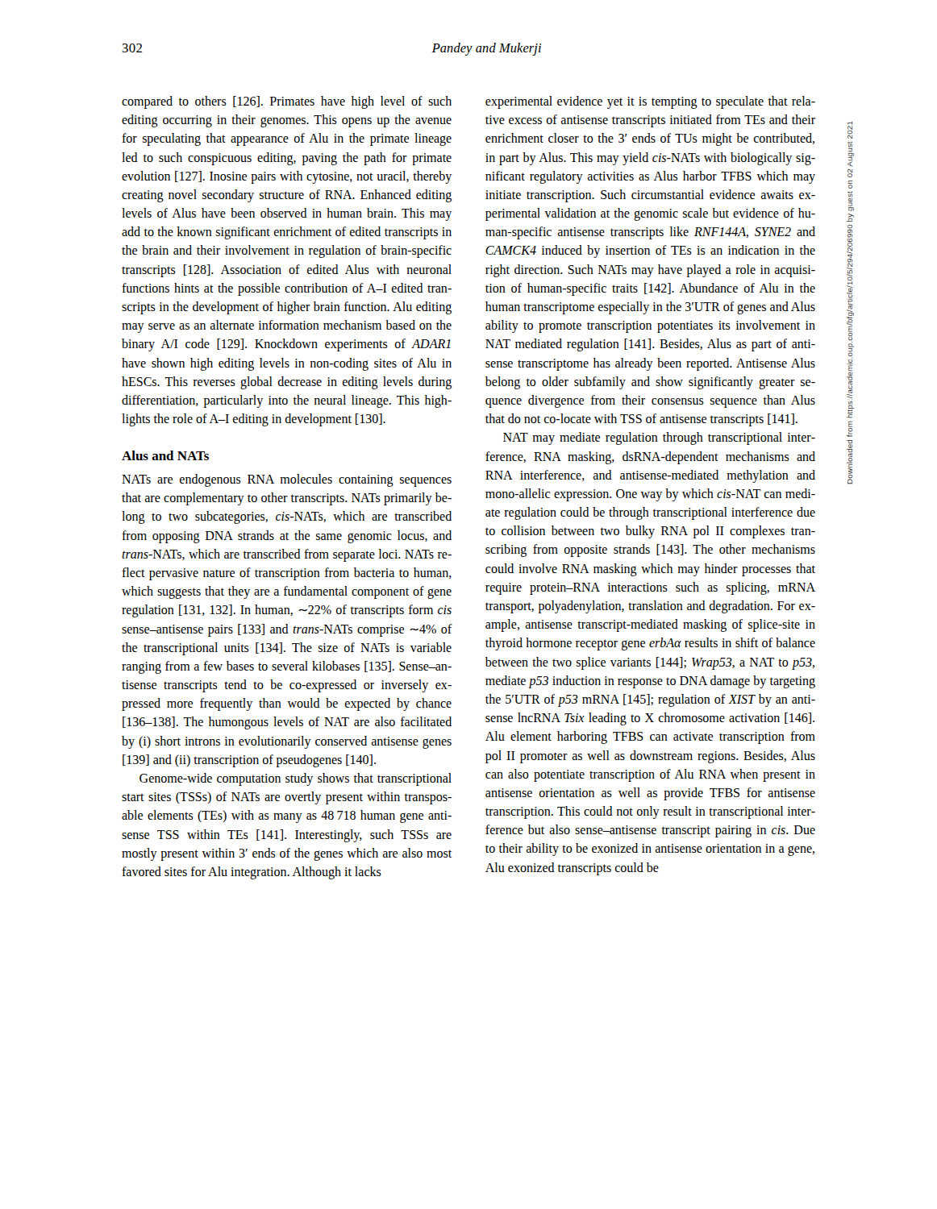302 Pandey and Mukerji
Downloaded from https://academic.oup.com/bfg/article/10/5/294/206990 by guest on 02 August 2021
compared to others [126]. Primates have high level of such editing occurring in their genomes. This opens up the avenue for speculating that appearance of Alu in the primate lineage led to such conspicuous editing, paving the path for primate evolution [127]. Inosine pairs with cytosine, not uracil, thereby creating novel secondary structure of RNA. Enhanced editing levels of Alus have been observed in human brain. This may add to the known significant enrichment of edited transcripts in the brain and their involvement in regulation of brain-specific transcripts [128]. Association of edited Alus with neuronal functions hints at the possible contribution of A–I edited transcripts in the development of higher brain function. Alu editing may serve as an alternate information mechanism based on the binary A/I code [129]. Knockdown experiments of ADAR1 have shown high editing levels in non-coding sites of Alu in hESCs. This reverses global decrease in editing levels during differentiation, particularly into the neural lineage. This highlights the role of A–I editing in development [130].
Alus and NATs
NATs are endogenous RNA molecules containing sequences that are complementary to other transcripts. NATs primarily belong to two subcategories, cis-NATs, which are transcribed from opposing DNA strands at the same genomic locus, and trans-NATs, which are transcribed from separate loci. NATs reflect pervasive nature of transcription from bacteria to human, which suggests that they are a fundamental component of gene regulation [131, 132]. In human, ∼22% of transcripts form cis sense–antisense pairs [133] and trans-NATs comprise ∼4% of the transcriptional units [134]. The size of NATs is variable ranging from a few bases to several kilobases [135]. Sense–antisense transcripts tend to be co-expressed or inversely expressed more frequently than would be expected by chance [136–138]. The humongous levels of NAT are also facilitated by (i) short introns in evolutionarily conserved antisense genes [139] and (ii) transcription of pseudogenes [140].
Genome-wide computation study shows that transcriptional start sites (TSSs) of NATs are overtly present within transposable elements (TEs) with as many as 48 718 human gene antisense TSS within TEs [141]. Interestingly, such TSSs are mostly present within 3′ ends of the genes which are also most favored sites for Alu integration. Although it lacks
experimental evidence yet it is tempting to speculate that relative excess of antisense transcripts initiated from TEs and their enrichment closer to the 3′ ends of TUs might be contributed, in part by Alus. This may yield cis-NATs with biologically significant regulatory activities as Alus harbor TFBS which may initiate transcription. Such circumstantial evidence awaits experimental validation at the genomic scale but evidence of human-specific antisense transcripts like RNF144A, SYNE2 and CAMCK4 induced by insertion of TEs is an indication in the right direction. Such NATs may have played a role in acquisition of human-specific traits [142]. Abundance of Alu in the human transcriptome especially in the 3′UTR of genes and Alus ability to promote transcription potentiates its involvement in NAT mediated regulation [141]. Besides, Alus as part of antisense transcriptome has already been reported. Antisense Alus belong to older subfamily and show significantly greater sequence divergence from their consensus sequence than Alus that do not co-locate with TSS of antisense transcripts [141].
NAT may mediate regulation through transcriptional interference, RNA masking, dsRNA-dependent mechanisms and RNA interference, and antisense-mediated methylation and mono-allelic expression. One way by which cis-NAT can mediate regulation could be through transcriptional interference due to collision between two bulky RNA pol II complexes transcribing from opposite strands [143]. The other mechanisms could involve RNA masking which may hinder processes that require protein–RNA interactions such as splicing, mRNA transport, polyadenylation, translation and degradation. For example, antisense transcript-mediated masking of splice-site in thyroid hormone receptor gene erbAα results in shift of balance between the two splice variants [144]; Wrap53, a NAT to p53, mediate p53 induction in response to DNA damage by targeting the 5′UTR of p53 mRNA [145]; regulation of XIST by an antisense lncRNA Tsix leading to X chromosome activation [146]. Alu element harboring TFBS can activate transcription from pol II promoter as well as downstream regions. Besides, Alus can also potentiate transcription of Alu RNA when present in antisense orientation as well as provide TFBS for antisense transcription. This could not only result in transcriptional interference but also sense–antisense transcript pairing in cis. Due to their ability to be exonized in antisense orientation in a gene, Alu exonized transcripts could be